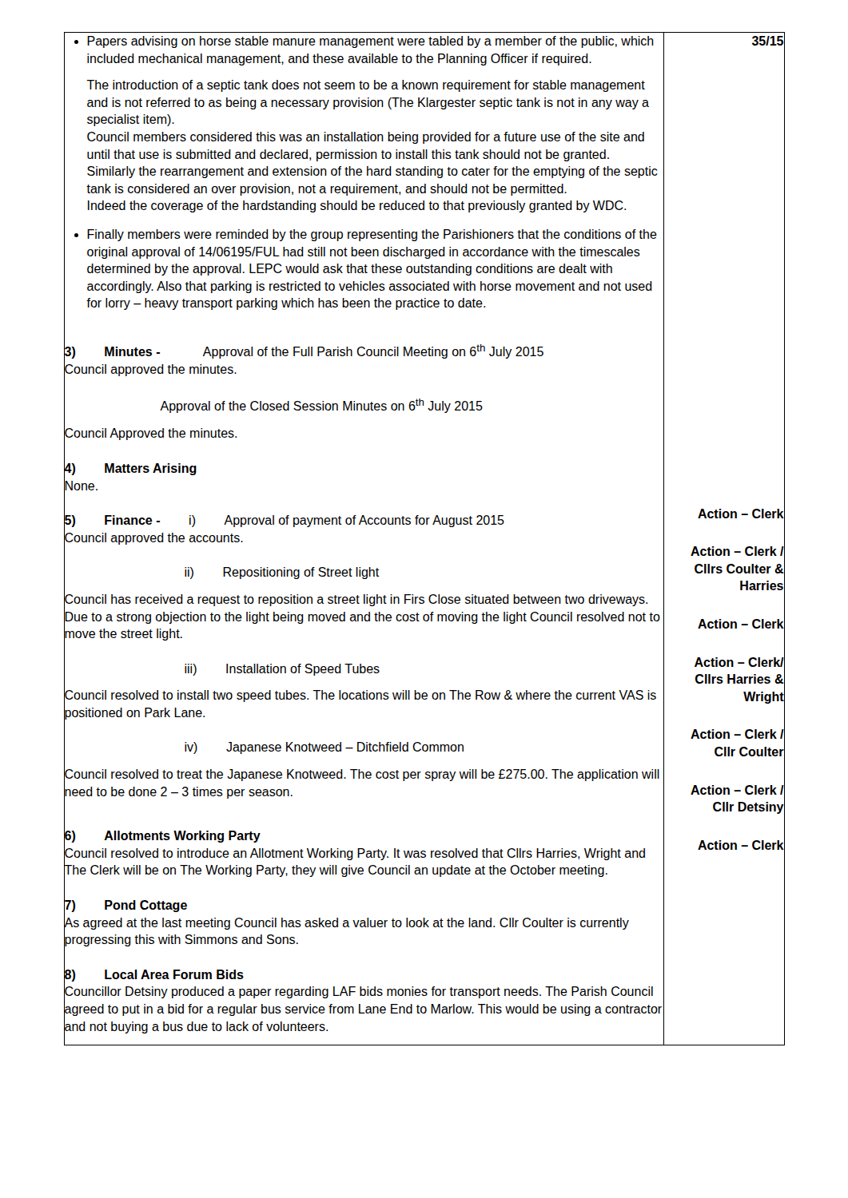| Papers advising on horse stable manure management were tabled by a member of the public, which included mechanical management, and these available to the Planning Officer if required. The introduction of a septic tank does not seem to be a known requirement for stable management and is not referred to as being a necessary provision (The Klargester septic tank is not in any way a specialist item). Council members considered this was an installation being provided for a future use of the site and until that use is submitted and declared, permission to install this tank should not be granted. Similarly the rearrangement and extension of the hard standing to cater for the emptying of the septic tank is considered an over provision, not a requirement, and should not be permitted. Indeed the coverage of the hardstanding should be reduced to that previously granted by WDC. Finally members were reminded by the group representing the Parishioners that the conditions of the original approval of 14/06195/FUL had still not been discharged in accordance with the timescales determined by the approval. LEPC would ask that these outstanding conditions are dealt with accordingly. Also that parking is restricted to vehicles associated with horse movement and not used for lorry – heavy transport parking which has been the practice to date. 3) Minutes - Approval of the Full Parish Council Meeting on 6 th July 2015 Council approved the minutes. Approval of the Closed Session Minutes on 6 th July 2015 Council Approved the minutes. 4) Matters Arising None. 5) Finance - i) Approval of payment of Accounts for August 2015 Council approved the accounts. ii) Repositioning of Street light Council has received a request to reposition a street light in Firs Close situated between two driveways. Due to a strong objection to the light being moved and the cost of moving the light Council resolved not to move the street light. iii) Installation of Speed Tubes Council resolved to install two speed tubes. The locations will be on The Row & where the current VAS is positioned on Park Lane. iv) Japanese Knotweed – Ditchfield Common Council resolved to treat the Japanese Knotweed. The cost per spray will be £275.00. The application will need to be done 2 – 3 times per season. 6) Allotments Working Party Council resolved to introduce an Allotment Working Party. It was resolved that Cllrs Harries, Wright and The Clerk will be on The Working Party, they will give Council an update at the October meeting. 7) Pond Cottage As agreed at the last meeting Council has asked a valuer to look at the land. Cllr Coulter is currently progressing this with Simmons and Sons. 8) Local Area Forum Bids Councillor Detsiny produced a paper regarding LAF bids monies for transport needs. The Parish Council agreed to put in a bid for a regular bus service from Lane End to Marlow. This would be using a contractor and not buying a bus due to lack of volunteers. | 35/15 Action – Clerk Action – Clerk / Cllrs Coulter & Harries Action – Clerk Action – Clerk/ Cllrs Harries & Wright Action – Clerk / Cllr Coulter Action – Clerk / Cllr Detsiny Action – Clerk |